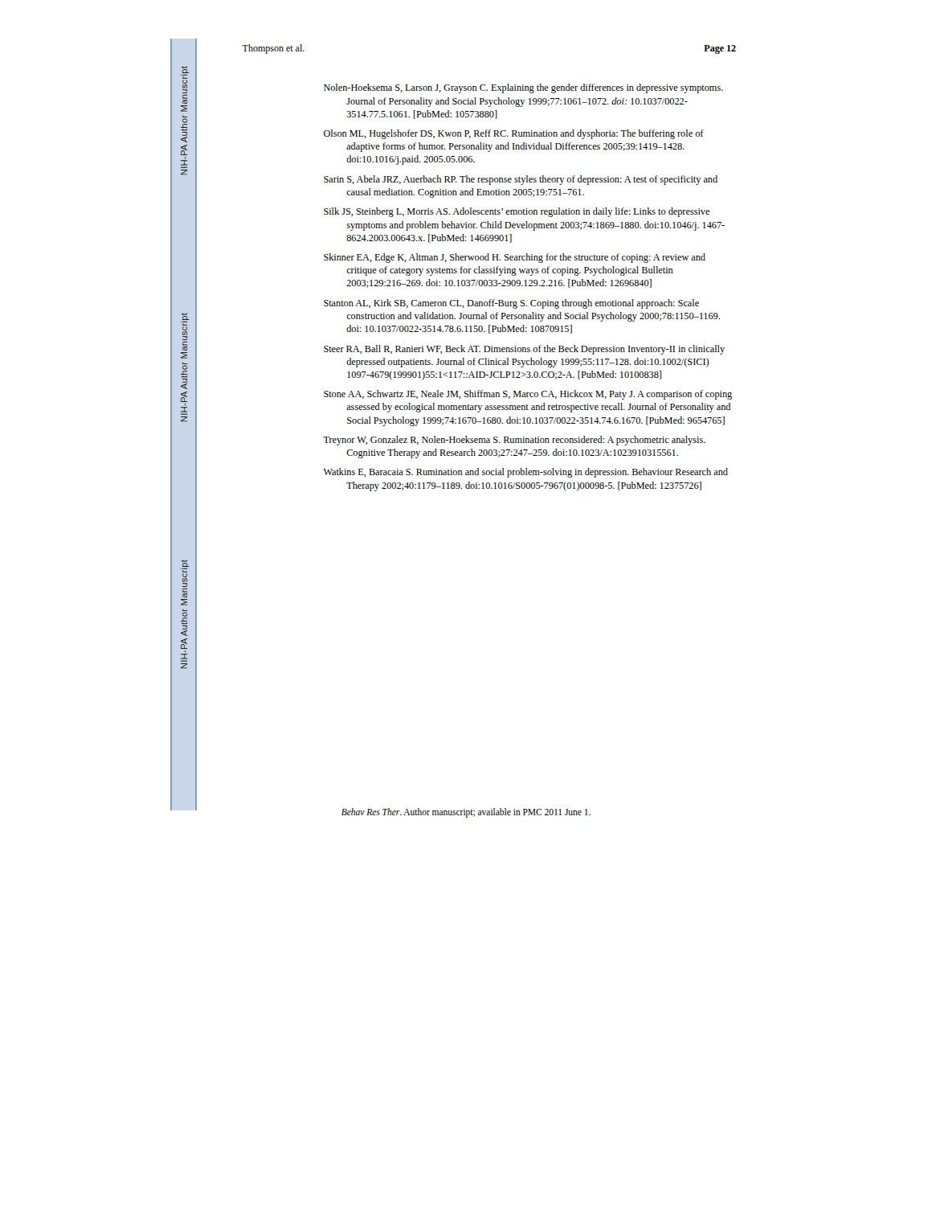NIH-PA Author Manuscript NIH-PA Author Manuscript NIH-PA Author Manuscript
Thompson et al. Page 12
Nolen-Hoeksema S, Larson J, Grayson C. Explaining the gender differences in depressive symptoms. Journal of Personality and Social Psychology 1999;77:1061–1072. doi: 10.1037/0022-3514.77.5.1061. [PubMed: 10573880]
Olson ML, Hugelshofer DS, Kwon P, Reff RC. Rumination and dysphoria: The buffering role of adaptive forms of humor. Personality and Individual Differences 2005;39:1419–1428. doi:10.1016/j.paid. 2005.05.006.
Sarin S, Abela JRZ, Auerbach RP. The response styles theory of depression: A test of specificity and causal mediation. Cognition and Emotion 2005;19:751–761.
Silk JS, Steinberg L, Morris AS. Adolescents’ emotion regulation in daily life: Links to depressive symptoms and problem behavior. Child Development 2003;74:1869–1880. doi:10.1046/j. 1467-8624.2003.00643.x. [PubMed: 14669901]
Skinner EA, Edge K, Altman J, Sherwood H. Searching for the structure of coping: A review and critique of category systems for classifying ways of coping. Psychological Bulletin 2003;129:216–269. doi: 10.1037/0033-2909.129.2.216. [PubMed: 12696840]
Stanton AL, Kirk SB, Cameron CL, Danoff-Burg S. Coping through emotional approach: Scale construction and validation. Journal of Personality and Social Psychology 2000;78:1150–1169. doi: 10.1037/0022-3514.78.6.1150. [PubMed: 10870915]
Steer RA, Ball R, Ranieri WF, Beck AT. Dimensions of the Beck Depression Inventory-II in clinically depressed outpatients. Journal of Clinical Psychology 1999;55:117–128. doi:10.1002/(SICI) 1097-4679(199901)55:1<117::AID-JCLP12>3.0.CO;2-A. [PubMed: 10100838]
Stone AA, Schwartz JE, Neale JM, Shiffman S, Marco CA, Hickcox M, Paty J. A comparison of coping assessed by ecological momentary assessment and retrospective recall. Journal of Personality and Social Psychology 1999;74:1670–1680. doi:10.1037/0022-3514.74.6.1670. [PubMed: 9654765]
Treynor W, Gonzalez R, Nolen-Hoeksema S. Rumination reconsidered: A psychometric analysis. Cognitive Therapy and Research 2003;27:247–259. doi:10.1023/A:1023910315561.
Watkins E, Baracaia S. Rumination and social problem-solving in depression. Behaviour Research and Therapy 2002;40:1179–1189. doi:10.1016/S0005-7967(01)00098-5. [PubMed: 12375726]
Behav Res Ther. Author manuscript; available in PMC 2011 June 1.